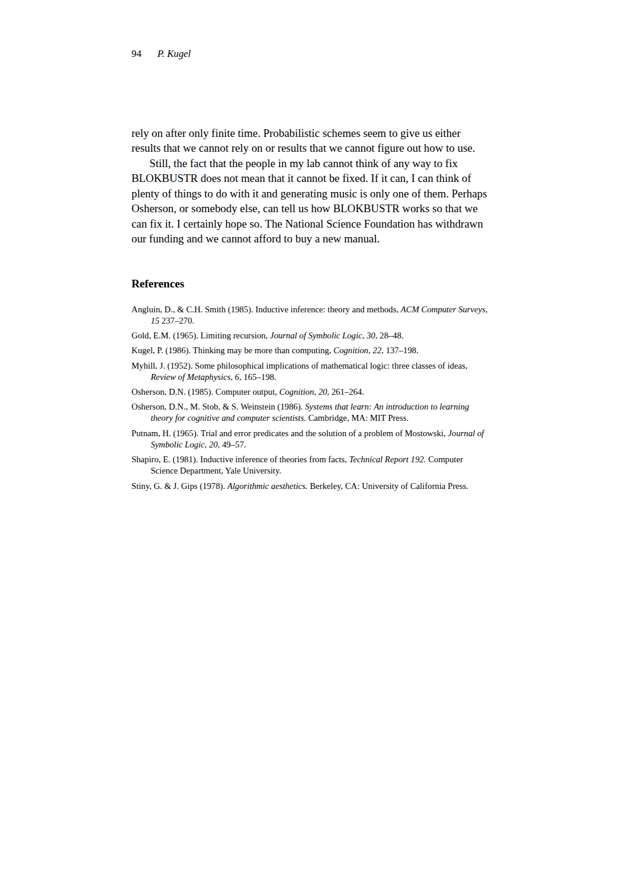94 P. Kugel
rely on after only finite time. Probabilistic schemes seem to give us either results that we cannot rely on or results that we cannot figure out how to use.
Still, the fact that the people in my lab cannot think of any way to fix BLOKBUSTR does not mean that it cannot be fixed. If it can, I can think of plenty of things to do with it and generating music is only one of them. Perhaps Osherson, or somebody else, can tell us how BLOKBUSTR works so that we can fix it. I certainly hope so. The National Science Foundation has withdrawn our funding and we cannot afford to buy a new manual.
References
Angluin, D., & C.H. Smith (1985). Inductive inference: theory and methods, ACM Computer Surveys, 15 237–270.
Gold, E.M. (1965). Limiting recursion, Journal of Symbolic Logic, 30, 28–48.
Kugel, P. (1986). Thinking may be more than computing, Cognition, 22, 137–198.
Myhill, J. (1952). Some philosophical implications of mathematical logic: three classes of ideas, Review of Metaphysics, 6, 165–198.
Osherson, D.N. (1985). Computer output, Cognition, 20, 261–264.
Osherson, D.N., M. Stob, & S. Weinstein (1986). Systems that learn: An introduction to learning theory for cognitive and computer scientists. Cambridge, MA: MIT Press.
Putnam, H. (1965). Trial and error predicates and the solution of a problem of Mostowski, Journal of Symbolic Logic, 20, 49–57.
Shapiro, E. (1981). Inductive inference of theories from facts, Technical Report 192. Computer Science Department, Yale University.
Stiny, G. & J. Gips (1978). Algorithmic aesthetics. Berkeley, CA: University of California Press.